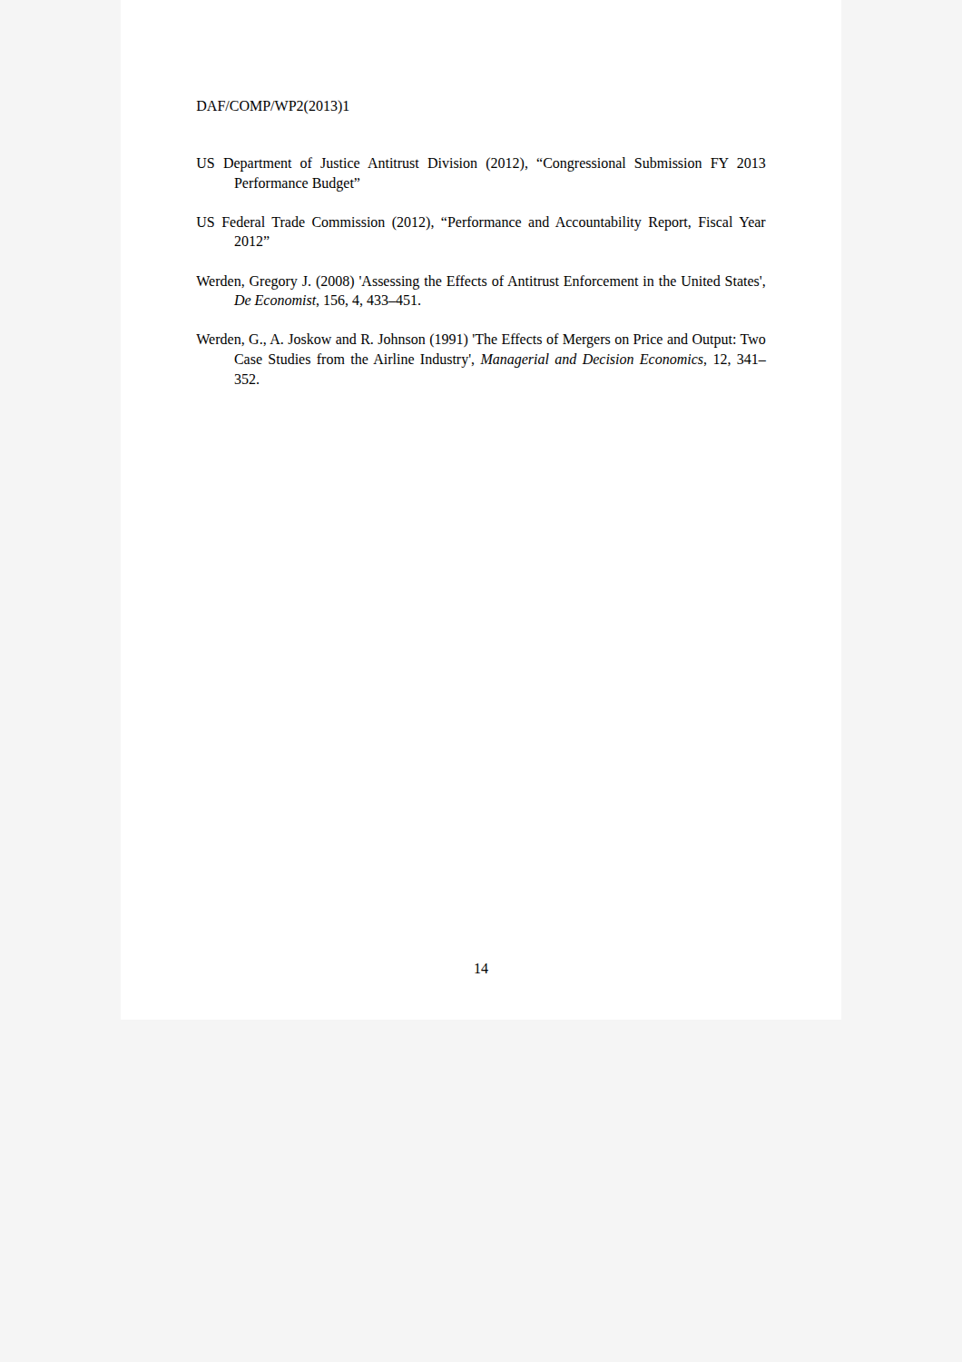DAF/COMP/WP2(2013)1
US Department of Justice Antitrust Division (2012), “Congressional Submission FY 2013 Performance Budget”
US Federal Trade Commission (2012), “Performance and Accountability Report, Fiscal Year 2012”
Werden, Gregory J. (2008) 'Assessing the Effects of Antitrust Enforcement in the United States', De Economist, 156, 4, 433–451.
Werden, G., A. Joskow and R. Johnson (1991) 'The Effects of Mergers on Price and Output: Two Case Studies from the Airline Industry', Managerial and Decision Economics, 12, 341–352.
14